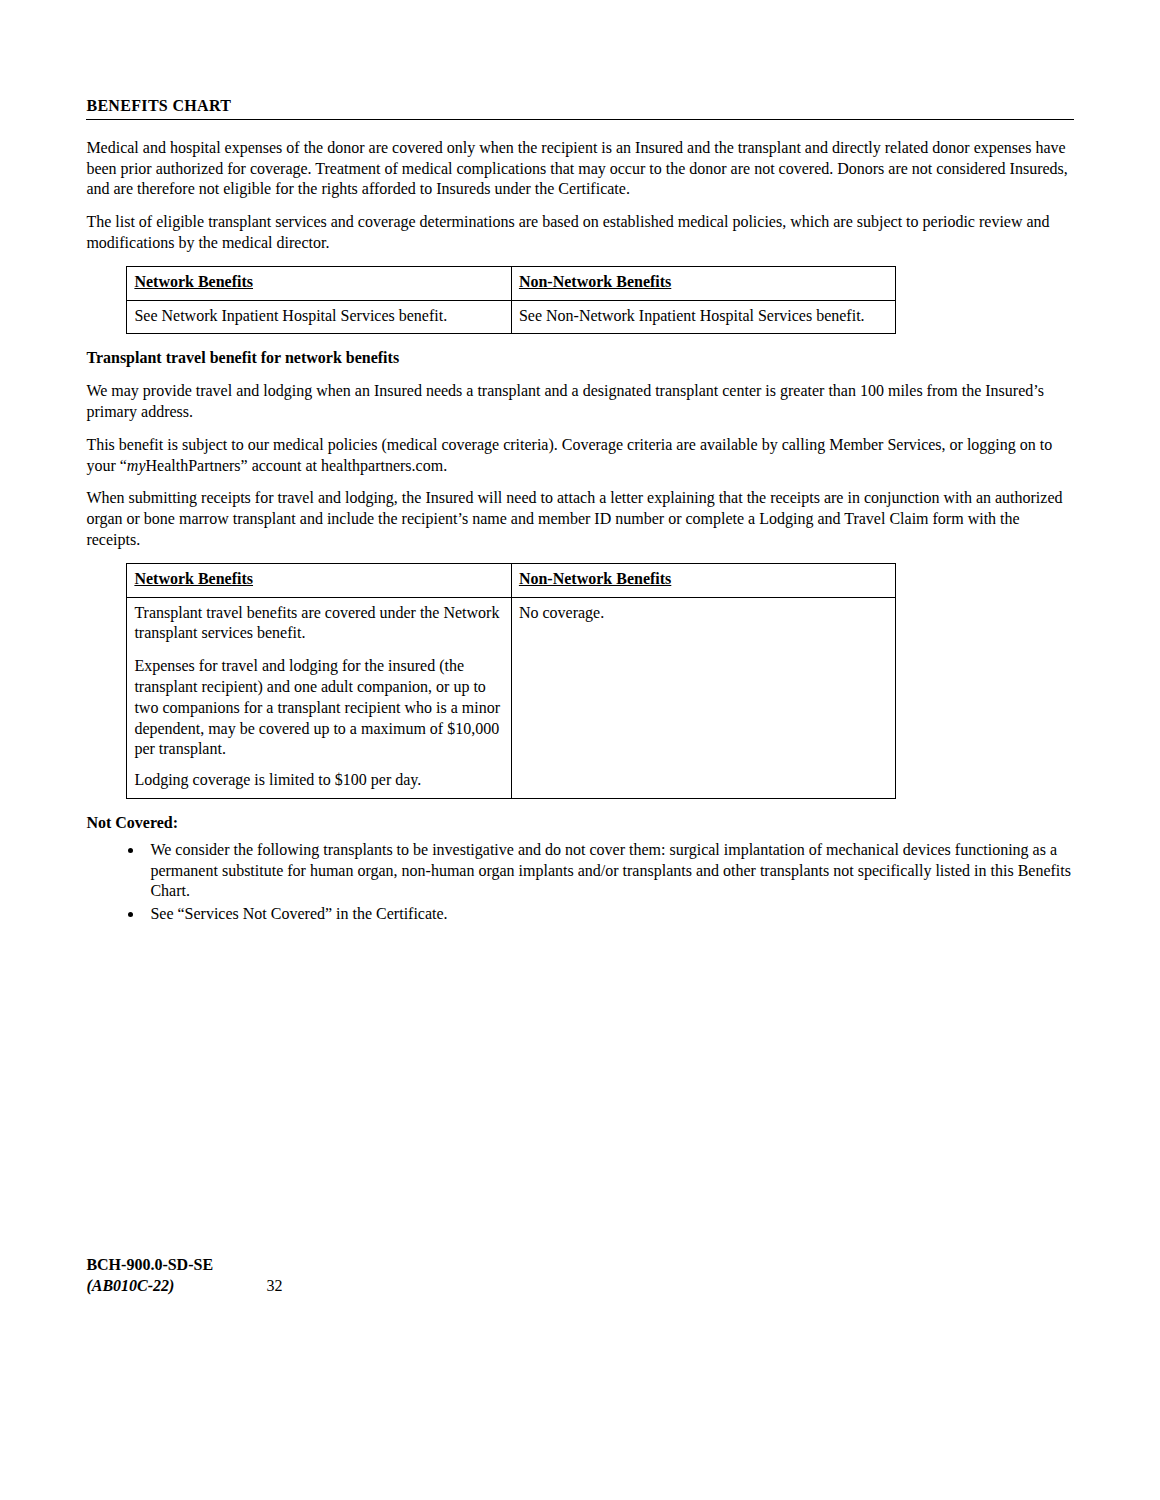BENEFITS CHART
Medical and hospital expenses of the donor are covered only when the recipient is an Insured and the transplant and directly related donor expenses have been prior authorized for coverage. Treatment of medical complications that may occur to the donor are not covered. Donors are not considered Insureds, and are therefore not eligible for the rights afforded to Insureds under the Certificate.
The list of eligible transplant services and coverage determinations are based on established medical policies, which are subject to periodic review and modifications by the medical director.
| Network Benefits | Non-Network Benefits |
| See Network Inpatient Hospital Services benefit. | See Non-Network Inpatient Hospital Services benefit. |
Transplant travel benefit for network benefits
We may provide travel and lodging when an Insured needs a transplant and a designated transplant center is greater than 100 miles from the Insured’s primary address.
This benefit is subject to our medical policies (medical coverage criteria). Coverage criteria are available by calling Member Services, or logging on to your “my HealthPartners” account at healthpartners.com.
When submitting receipts for travel and lodging, the Insured will need to attach a letter explaining that the receipts are in conjunction with an authorized organ or bone marrow transplant and include the recipient’s name and member ID number or complete a Lodging and Travel Claim form with the receipts.
| Network Benefits | Non-Network Benefits |
| Transplant travel benefits are covered under the Network transplant services benefit. Expenses for travel and lodging for the insured (the transplant recipient) and one adult companion, or up to two companions for a transplant recipient who is a minor dependent, may be covered up to a maximum of $10,000 per transplant. Lodging coverage is limited to $100 per day. | No coverage. |
Not Covered:
We consider the following transplants to be investigative and do not cover them: surgical implantation of mechanical devices functioning as a permanent substitute for human organ, non-human organ implants and/or transplants and other transplants not specifically listed in this Benefits Chart.
See “Services Not Covered” in the Certificate.
BCH-900.0-SD-SE
(AB010C-22) 32